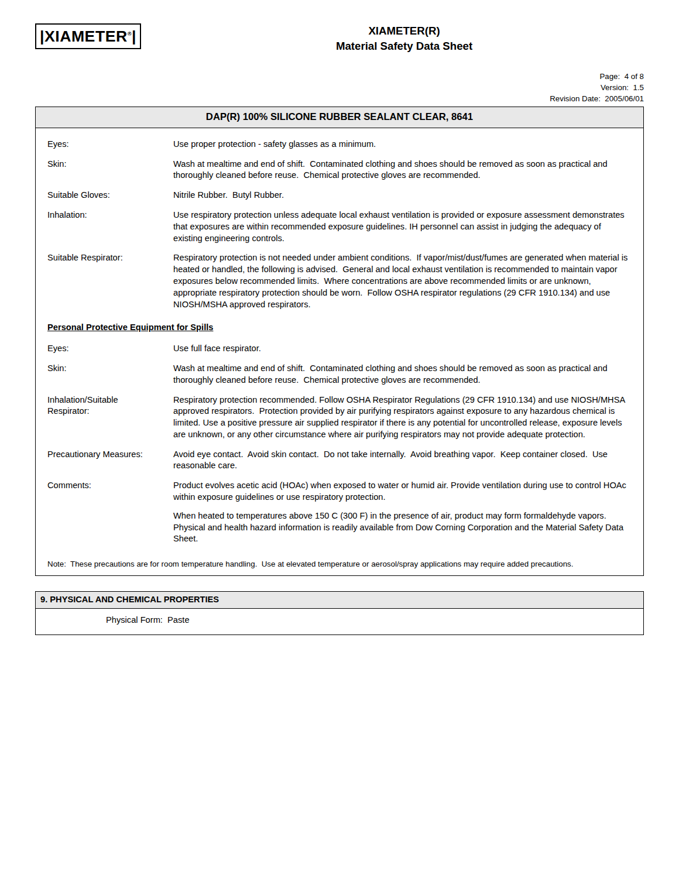|XIAMETER®|
XIAMETER(R)
Material Safety Data Sheet
Page: 4 of 8
Version: 1.5
Revision Date: 2005/06/01
DAP(R) 100% SILICONE RUBBER SEALANT CLEAR, 8641
| Eyes: | Use proper protection - safety glasses as a minimum. |
| Skin: | Wash at mealtime and end of shift. Contaminated clothing and shoes should be removed as soon as practical and thoroughly cleaned before reuse. Chemical protective gloves are recommended. |
| Suitable Gloves: | Nitrile Rubber. Butyl Rubber. |
| Inhalation: | Use respiratory protection unless adequate local exhaust ventilation is provided or exposure assessment demonstrates that exposures are within recommended exposure guidelines. IH personnel can assist in judging the adequacy of existing engineering controls. |
| Suitable Respirator: | Respiratory protection is not needed under ambient conditions. If vapor/mist/dust/fumes are generated when material is heated or handled, the following is advised. General and local exhaust ventilation is recommended to maintain vapor exposures below recommended limits. Where concentrations are above recommended limits or are unknown, appropriate respiratory protection should be worn. Follow OSHA respirator regulations (29 CFR 1910.134) and use NIOSH/MSHA approved respirators. |
Personal Protective Equipment for Spills
| Eyes: | Use full face respirator. |
| Skin: | Wash at mealtime and end of shift. Contaminated clothing and shoes should be removed as soon as practical and thoroughly cleaned before reuse. Chemical protective gloves are recommended. |
| Inhalation/Suitable Respirator: | Respiratory protection recommended. Follow OSHA Respirator Regulations (29 CFR 1910.134) and use NIOSH/MHSA approved respirators. Protection provided by air purifying respirators against exposure to any hazardous chemical is limited. Use a positive pressure air supplied respirator if there is any potential for uncontrolled release, exposure levels are unknown, or any other circumstance where air purifying respirators may not provide adequate protection. |
| Precautionary Measures: | Avoid eye contact. Avoid skin contact. Do not take internally. Avoid breathing vapor. Keep container closed. Use reasonable care. |
| Comments: | Product evolves acetic acid (HOAc) when exposed to water or humid air. Provide ventilation during use to control HOAc within exposure guidelines or use respiratory protection. When heated to temperatures above 150 C (300 F) in the presence of air, product may form formaldehyde vapors. Physical and health hazard information is readily available from Dow Corning Corporation and the Material Safety Data Sheet. |
Note: These precautions are for room temperature handling. Use at elevated temperature or aerosol/spray applications may require added precautions.
9. PHYSICAL AND CHEMICAL PROPERTIES
Physical Form: Paste